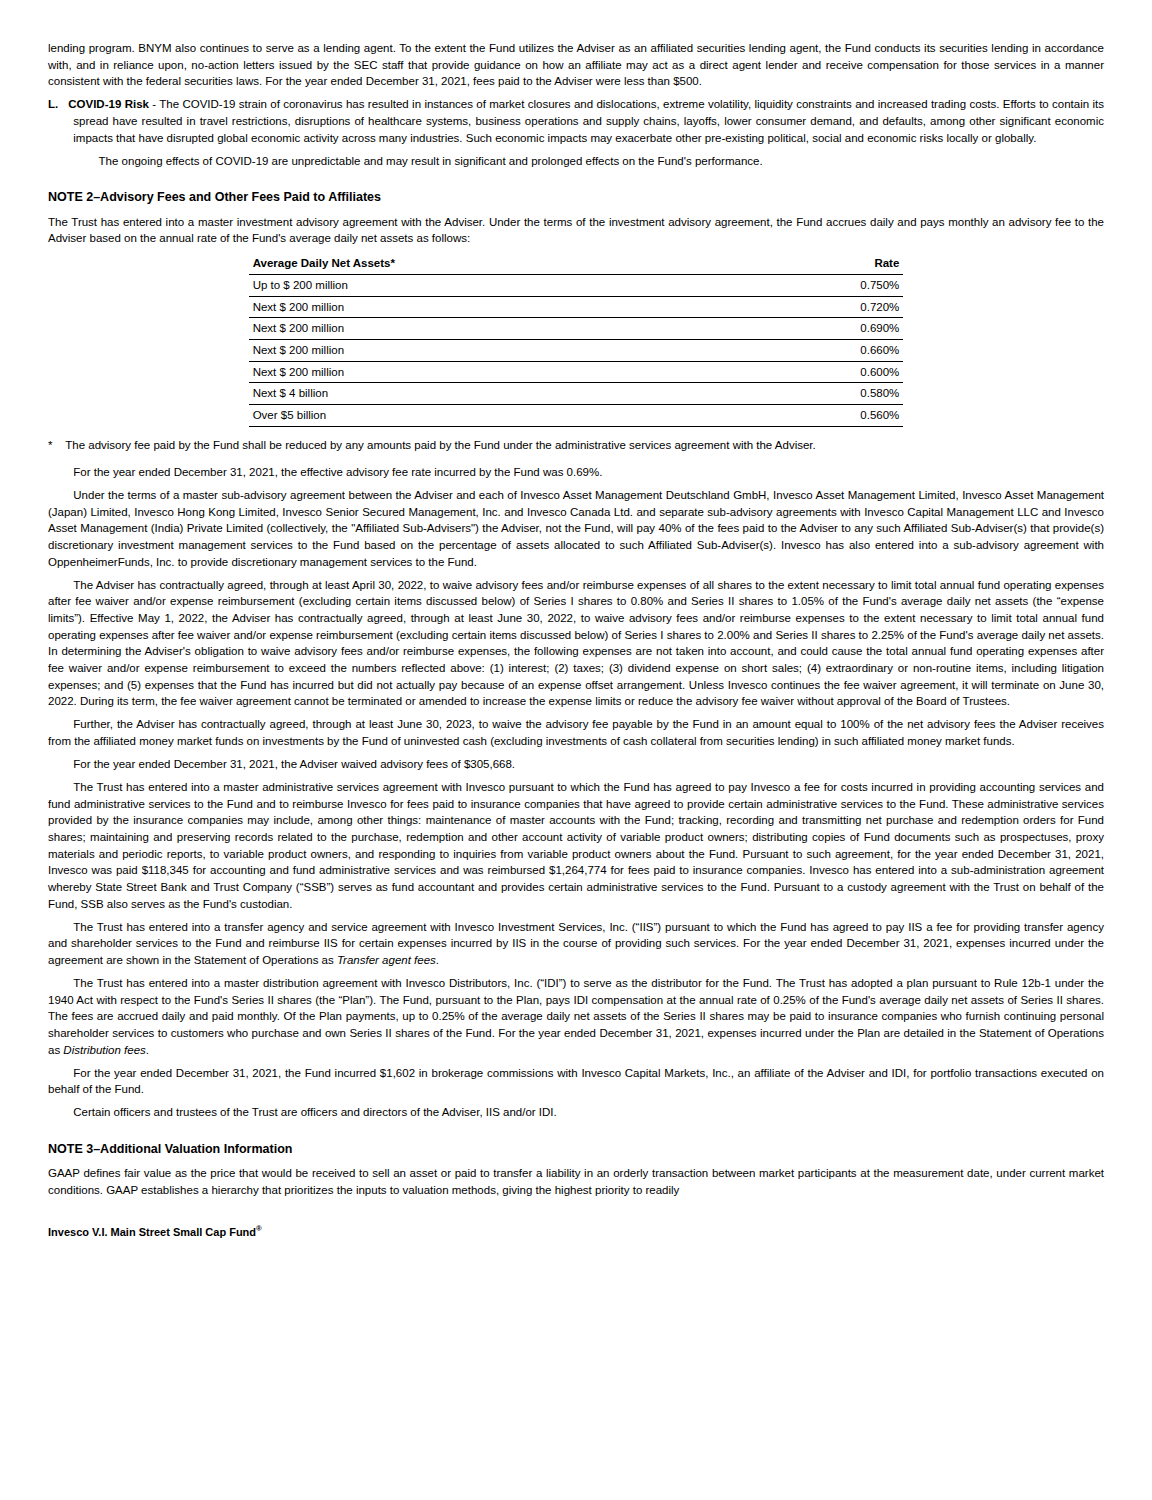lending program. BNYM also continues to serve as a lending agent. To the extent the Fund utilizes the Adviser as an affiliated securities lending agent, the Fund conducts its securities lending in accordance with, and in reliance upon, no-action letters issued by the SEC staff that provide guidance on how an affiliate may act as a direct agent lender and receive compensation for those services in a manner consistent with the federal securities laws. For the year ended December 31, 2021, fees paid to the Adviser were less than $500.
L. COVID-19 Risk - The COVID-19 strain of coronavirus has resulted in instances of market closures and dislocations, extreme volatility, liquidity constraints and increased trading costs. Efforts to contain its spread have resulted in travel restrictions, disruptions of healthcare systems, business operations and supply chains, layoffs, lower consumer demand, and defaults, among other significant economic impacts that have disrupted global economic activity across many industries. Such economic impacts may exacerbate other pre-existing political, social and economic risks locally or globally.
The ongoing effects of COVID-19 are unpredictable and may result in significant and prolonged effects on the Fund's performance.
NOTE 2–Advisory Fees and Other Fees Paid to Affiliates
The Trust has entered into a master investment advisory agreement with the Adviser. Under the terms of the investment advisory agreement, the Fund accrues daily and pays monthly an advisory fee to the Adviser based on the annual rate of the Fund's average daily net assets as follows:
| Average Daily Net Assets* | Rate |
| --- | --- |
| Up to $ 200 million | 0.750% |
| Next $ 200 million | 0.720% |
| Next $ 200 million | 0.690% |
| Next $ 200 million | 0.660% |
| Next $ 200 million | 0.600% |
| Next $ 4 billion | 0.580% |
| Over $5 billion | 0.560% |
* The advisory fee paid by the Fund shall be reduced by any amounts paid by the Fund under the administrative services agreement with the Adviser.
For the year ended December 31, 2021, the effective advisory fee rate incurred by the Fund was 0.69%.
Under the terms of a master sub-advisory agreement between the Adviser and each of Invesco Asset Management Deutschland GmbH, Invesco Asset Management Limited, Invesco Asset Management (Japan) Limited, Invesco Hong Kong Limited, Invesco Senior Secured Management, Inc. and Invesco Canada Ltd. and separate sub-advisory agreements with Invesco Capital Management LLC and Invesco Asset Management (India) Private Limited (collectively, the "Affiliated Sub-Advisers") the Adviser, not the Fund, will pay 40% of the fees paid to the Adviser to any such Affiliated Sub-Adviser(s) that provide(s) discretionary investment management services to the Fund based on the percentage of assets allocated to such Affiliated Sub-Adviser(s). Invesco has also entered into a sub-advisory agreement with OppenheimerFunds, Inc. to provide discretionary management services to the Fund.
The Adviser has contractually agreed, through at least April 30, 2022, to waive advisory fees and/or reimburse expenses of all shares to the extent necessary to limit total annual fund operating expenses after fee waiver and/or expense reimbursement (excluding certain items discussed below) of Series I shares to 0.80% and Series II shares to 1.05% of the Fund's average daily net assets (the “expense limits”). Effective May 1, 2022, the Adviser has contractually agreed, through at least June 30, 2022, to waive advisory fees and/or reimburse expenses to the extent necessary to limit total annual fund operating expenses after fee waiver and/or expense reimbursement (excluding certain items discussed below) of Series I shares to 2.00% and Series II shares to 2.25% of the Fund's average daily net assets. In determining the Adviser's obligation to waive advisory fees and/or reimburse expenses, the following expenses are not taken into account, and could cause the total annual fund operating expenses after fee waiver and/or expense reimbursement to exceed the numbers reflected above: (1) interest; (2) taxes; (3) dividend expense on short sales; (4) extraordinary or non-routine items, including litigation expenses; and (5) expenses that the Fund has incurred but did not actually pay because of an expense offset arrangement. Unless Invesco continues the fee waiver agreement, it will terminate on June 30, 2022. During its term, the fee waiver agreement cannot be terminated or amended to increase the expense limits or reduce the advisory fee waiver without approval of the Board of Trustees.
Further, the Adviser has contractually agreed, through at least June 30, 2023, to waive the advisory fee payable by the Fund in an amount equal to 100% of the net advisory fees the Adviser receives from the affiliated money market funds on investments by the Fund of uninvested cash (excluding investments of cash collateral from securities lending) in such affiliated money market funds.
For the year ended December 31, 2021, the Adviser waived advisory fees of $305,668.
The Trust has entered into a master administrative services agreement with Invesco pursuant to which the Fund has agreed to pay Invesco a fee for costs incurred in providing accounting services and fund administrative services to the Fund and to reimburse Invesco for fees paid to insurance companies that have agreed to provide certain administrative services to the Fund. These administrative services provided by the insurance companies may include, among other things: maintenance of master accounts with the Fund; tracking, recording and transmitting net purchase and redemption orders for Fund shares; maintaining and preserving records related to the purchase, redemption and other account activity of variable product owners; distributing copies of Fund documents such as prospectuses, proxy materials and periodic reports, to variable product owners, and responding to inquiries from variable product owners about the Fund. Pursuant to such agreement, for the year ended December 31, 2021, Invesco was paid $118,345 for accounting and fund administrative services and was reimbursed $1,264,774 for fees paid to insurance companies. Invesco has entered into a sub-administration agreement whereby State Street Bank and Trust Company (“SSB”) serves as fund accountant and provides certain administrative services to the Fund. Pursuant to a custody agreement with the Trust on behalf of the Fund, SSB also serves as the Fund's custodian.
The Trust has entered into a transfer agency and service agreement with Invesco Investment Services, Inc. (“IIS”) pursuant to which the Fund has agreed to pay IIS a fee for providing transfer agency and shareholder services to the Fund and reimburse IIS for certain expenses incurred by IIS in the course of providing such services. For the year ended December 31, 2021, expenses incurred under the agreement are shown in the Statement of Operations as Transfer agent fees.
The Trust has entered into a master distribution agreement with Invesco Distributors, Inc. (“IDI”) to serve as the distributor for the Fund. The Trust has adopted a plan pursuant to Rule 12b-1 under the 1940 Act with respect to the Fund's Series II shares (the “Plan”). The Fund, pursuant to the Plan, pays IDI compensation at the annual rate of 0.25% of the Fund's average daily net assets of Series II shares. The fees are accrued daily and paid monthly. Of the Plan payments, up to 0.25% of the average daily net assets of the Series II shares may be paid to insurance companies who furnish continuing personal shareholder services to customers who purchase and own Series II shares of the Fund. For the year ended December 31, 2021, expenses incurred under the Plan are detailed in the Statement of Operations as Distribution fees.
For the year ended December 31, 2021, the Fund incurred $1,602 in brokerage commissions with Invesco Capital Markets, Inc., an affiliate of the Adviser and IDI, for portfolio transactions executed on behalf of the Fund.
Certain officers and trustees of the Trust are officers and directors of the Adviser, IIS and/or IDI.
NOTE 3–Additional Valuation Information
GAAP defines fair value as the price that would be received to sell an asset or paid to transfer a liability in an orderly transaction between market participants at the measurement date, under current market conditions. GAAP establishes a hierarchy that prioritizes the inputs to valuation methods, giving the highest priority to readily
Invesco V.I. Main Street Small Cap Fund®